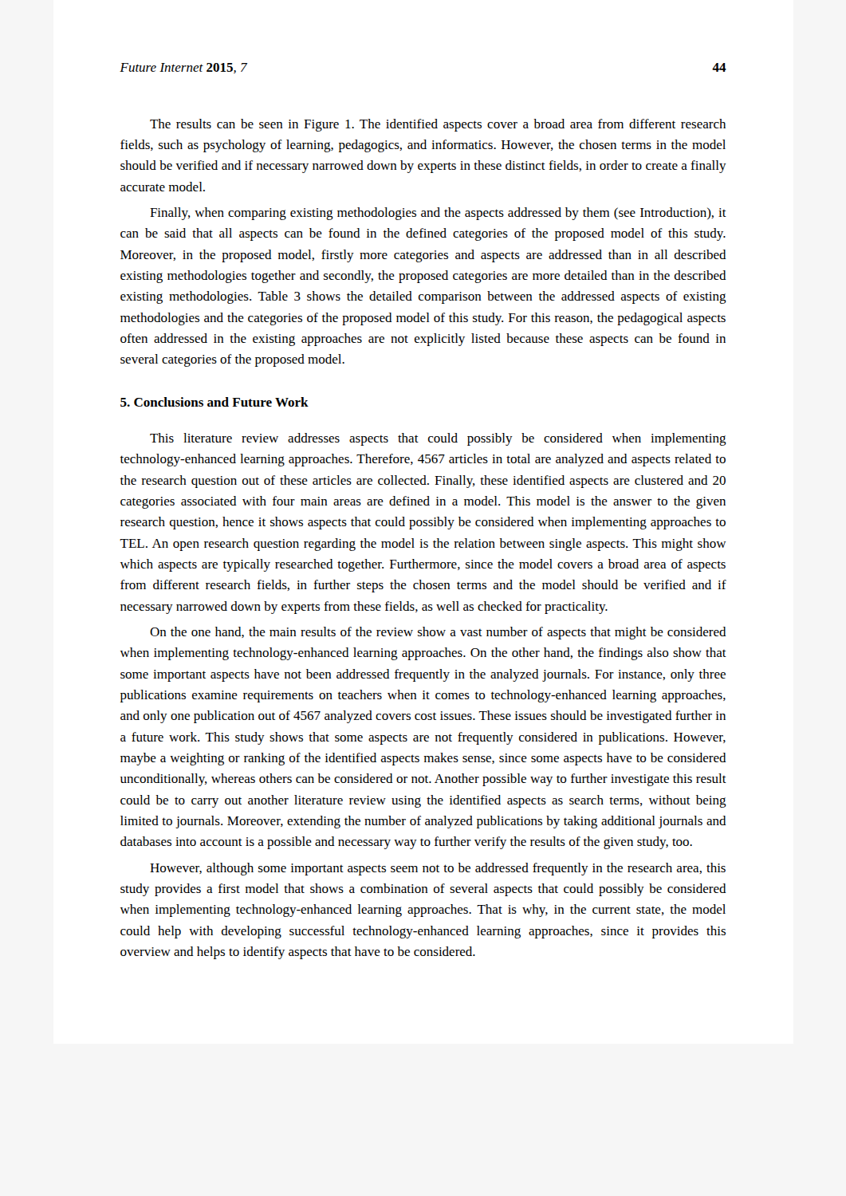Future Internet 2015, 7 44
The results can be seen in Figure 1. The identified aspects cover a broad area from different research fields, such as psychology of learning, pedagogics, and informatics. However, the chosen terms in the model should be verified and if necessary narrowed down by experts in these distinct fields, in order to create a finally accurate model.
Finally, when comparing existing methodologies and the aspects addressed by them (see Introduction), it can be said that all aspects can be found in the defined categories of the proposed model of this study. Moreover, in the proposed model, firstly more categories and aspects are addressed than in all described existing methodologies together and secondly, the proposed categories are more detailed than in the described existing methodologies. Table 3 shows the detailed comparison between the addressed aspects of existing methodologies and the categories of the proposed model of this study. For this reason, the pedagogical aspects often addressed in the existing approaches are not explicitly listed because these aspects can be found in several categories of the proposed model.
5. Conclusions and Future Work
This literature review addresses aspects that could possibly be considered when implementing technology-enhanced learning approaches. Therefore, 4567 articles in total are analyzed and aspects related to the research question out of these articles are collected. Finally, these identified aspects are clustered and 20 categories associated with four main areas are defined in a model. This model is the answer to the given research question, hence it shows aspects that could possibly be considered when implementing approaches to TEL. An open research question regarding the model is the relation between single aspects. This might show which aspects are typically researched together. Furthermore, since the model covers a broad area of aspects from different research fields, in further steps the chosen terms and the model should be verified and if necessary narrowed down by experts from these fields, as well as checked for practicality.
On the one hand, the main results of the review show a vast number of aspects that might be considered when implementing technology-enhanced learning approaches. On the other hand, the findings also show that some important aspects have not been addressed frequently in the analyzed journals. For instance, only three publications examine requirements on teachers when it comes to technology-enhanced learning approaches, and only one publication out of 4567 analyzed covers cost issues. These issues should be investigated further in a future work. This study shows that some aspects are not frequently considered in publications. However, maybe a weighting or ranking of the identified aspects makes sense, since some aspects have to be considered unconditionally, whereas others can be considered or not. Another possible way to further investigate this result could be to carry out another literature review using the identified aspects as search terms, without being limited to journals. Moreover, extending the number of analyzed publications by taking additional journals and databases into account is a possible and necessary way to further verify the results of the given study, too.
However, although some important aspects seem not to be addressed frequently in the research area, this study provides a first model that shows a combination of several aspects that could possibly be considered when implementing technology-enhanced learning approaches. That is why, in the current state, the model could help with developing successful technology-enhanced learning approaches, since it provides this overview and helps to identify aspects that have to be considered.